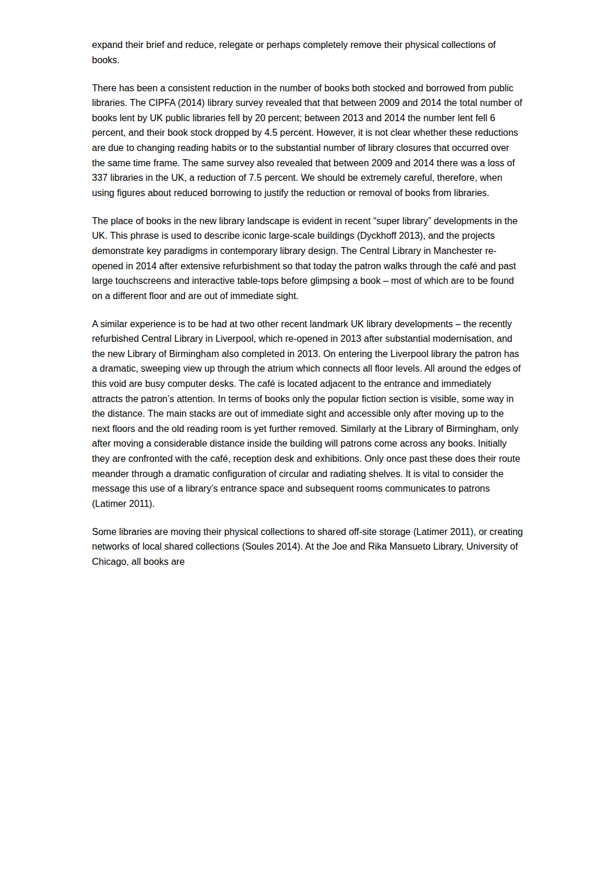expand their brief and reduce, relegate or perhaps completely remove their physical collections of books.
There has been a consistent reduction in the number of books both stocked and borrowed from public libraries. The CIPFA (2014) library survey revealed that that between 2009 and 2014 the total number of books lent by UK public libraries fell by 20 percent; between 2013 and 2014 the number lent fell 6 percent, and their book stock dropped by 4.5 percent. However, it is not clear whether these reductions are due to changing reading habits or to the substantial number of library closures that occurred over the same time frame. The same survey also revealed that between 2009 and 2014 there was a loss of 337 libraries in the UK, a reduction of 7.5 percent. We should be extremely careful, therefore, when using figures about reduced borrowing to justify the reduction or removal of books from libraries.
The place of books in the new library landscape is evident in recent “super library” developments in the UK. This phrase is used to describe iconic large-scale buildings (Dyckhoff 2013), and the projects demonstrate key paradigms in contemporary library design. The Central Library in Manchester re-opened in 2014 after extensive refurbishment so that today the patron walks through the café and past large touchscreens and interactive table-tops before glimpsing a book – most of which are to be found on a different floor and are out of immediate sight.
A similar experience is to be had at two other recent landmark UK library developments – the recently refurbished Central Library in Liverpool, which re-opened in 2013 after substantial modernisation, and the new Library of Birmingham also completed in 2013. On entering the Liverpool library the patron has a dramatic, sweeping view up through the atrium which connects all floor levels. All around the edges of this void are busy computer desks. The café is located adjacent to the entrance and immediately attracts the patron’s attention. In terms of books only the popular fiction section is visible, some way in the distance. The main stacks are out of immediate sight and accessible only after moving up to the next floors and the old reading room is yet further removed. Similarly at the Library of Birmingham, only after moving a considerable distance inside the building will patrons come across any books. Initially they are confronted with the café, reception desk and exhibitions. Only once past these does their route meander through a dramatic configuration of circular and radiating shelves. It is vital to consider the message this use of a library’s entrance space and subsequent rooms communicates to patrons (Latimer 2011).
Some libraries are moving their physical collections to shared off-site storage (Latimer 2011), or creating networks of local shared collections (Soules 2014). At the Joe and Rika Mansueto Library, University of Chicago, all books are